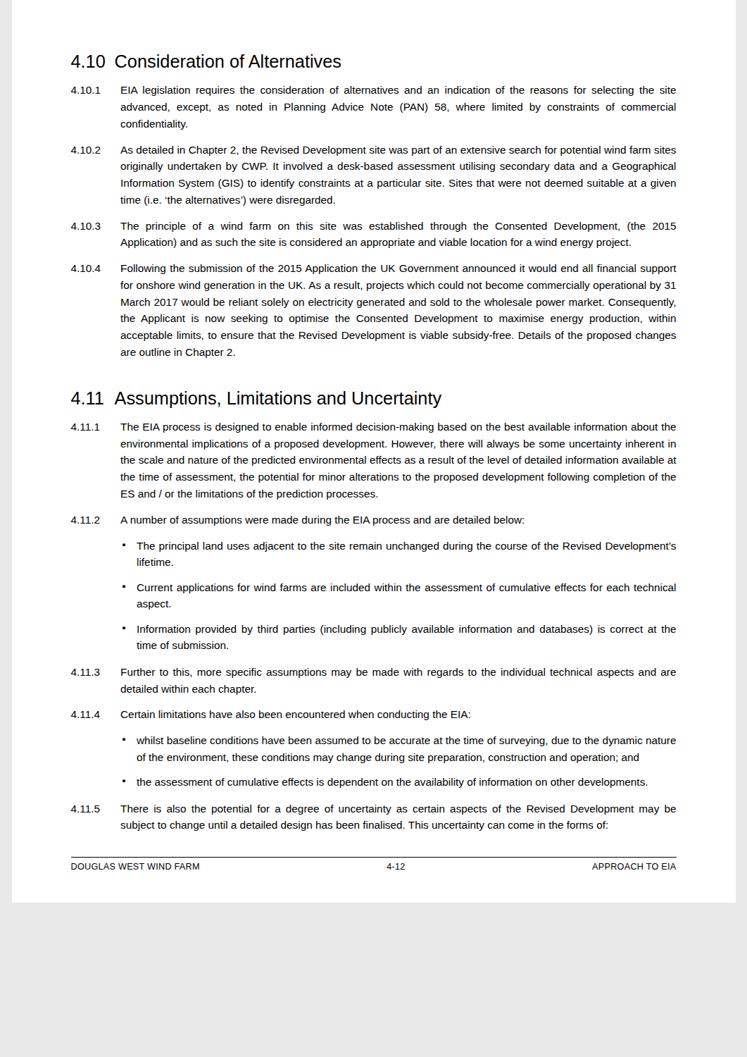4.10 Consideration of Alternatives
4.10.1
EIA legislation requires the consideration of alternatives and an indication of the reasons for selecting the site advanced, except, as noted in Planning Advice Note (PAN) 58, where limited by constraints of commercial confidentiality.
4.10.2
As detailed in Chapter 2, the Revised Development site was part of an extensive search for potential wind farm sites originally undertaken by CWP. It involved a desk-based assessment utilising secondary data and a Geographical Information System (GIS) to identify constraints at a particular site. Sites that were not deemed suitable at a given time (i.e. ‘the alternatives’) were disregarded.
4.10.3
The principle of a wind farm on this site was established through the Consented Development, (the 2015 Application) and as such the site is considered an appropriate and viable location for a wind energy project.
4.10.4
Following the submission of the 2015 Application the UK Government announced it would end all financial support for onshore wind generation in the UK. As a result, projects which could not become commercially operational by 31 March 2017 would be reliant solely on electricity generated and sold to the wholesale power market. Consequently, the Applicant is now seeking to optimise the Consented Development to maximise energy production, within acceptable limits, to ensure that the Revised Development is viable subsidy-free. Details of the proposed changes are outline in Chapter 2.
4.11 Assumptions, Limitations and Uncertainty
4.11.1
The EIA process is designed to enable informed decision-making based on the best available information about the environmental implications of a proposed development. However, there will always be some uncertainty inherent in the scale and nature of the predicted environmental effects as a result of the level of detailed information available at the time of assessment, the potential for minor alterations to the proposed development following completion of the ES and / or the limitations of the prediction processes.
4.11.2
A number of assumptions were made during the EIA process and are detailed below:
The principal land uses adjacent to the site remain unchanged during the course of the Revised Development’s lifetime.
Current applications for wind farms are included within the assessment of cumulative effects for each technical aspect.
Information provided by third parties (including publicly available information and databases) is correct at the time of submission.
4.11.3
Further to this, more specific assumptions may be made with regards to the individual technical aspects and are detailed within each chapter.
4.11.4
Certain limitations have also been encountered when conducting the EIA:
whilst baseline conditions have been assumed to be accurate at the time of surveying, due to the dynamic nature of the environment, these conditions may change during site preparation, construction and operation; and
the assessment of cumulative effects is dependent on the availability of information on other developments.
4.11.5
There is also the potential for a degree of uncertainty as certain aspects of the Revised Development may be subject to change until a detailed design has been finalised. This uncertainty can come in the forms of:
DOUGLAS WEST WIND FARM
4-12
APPROACH TO EIA